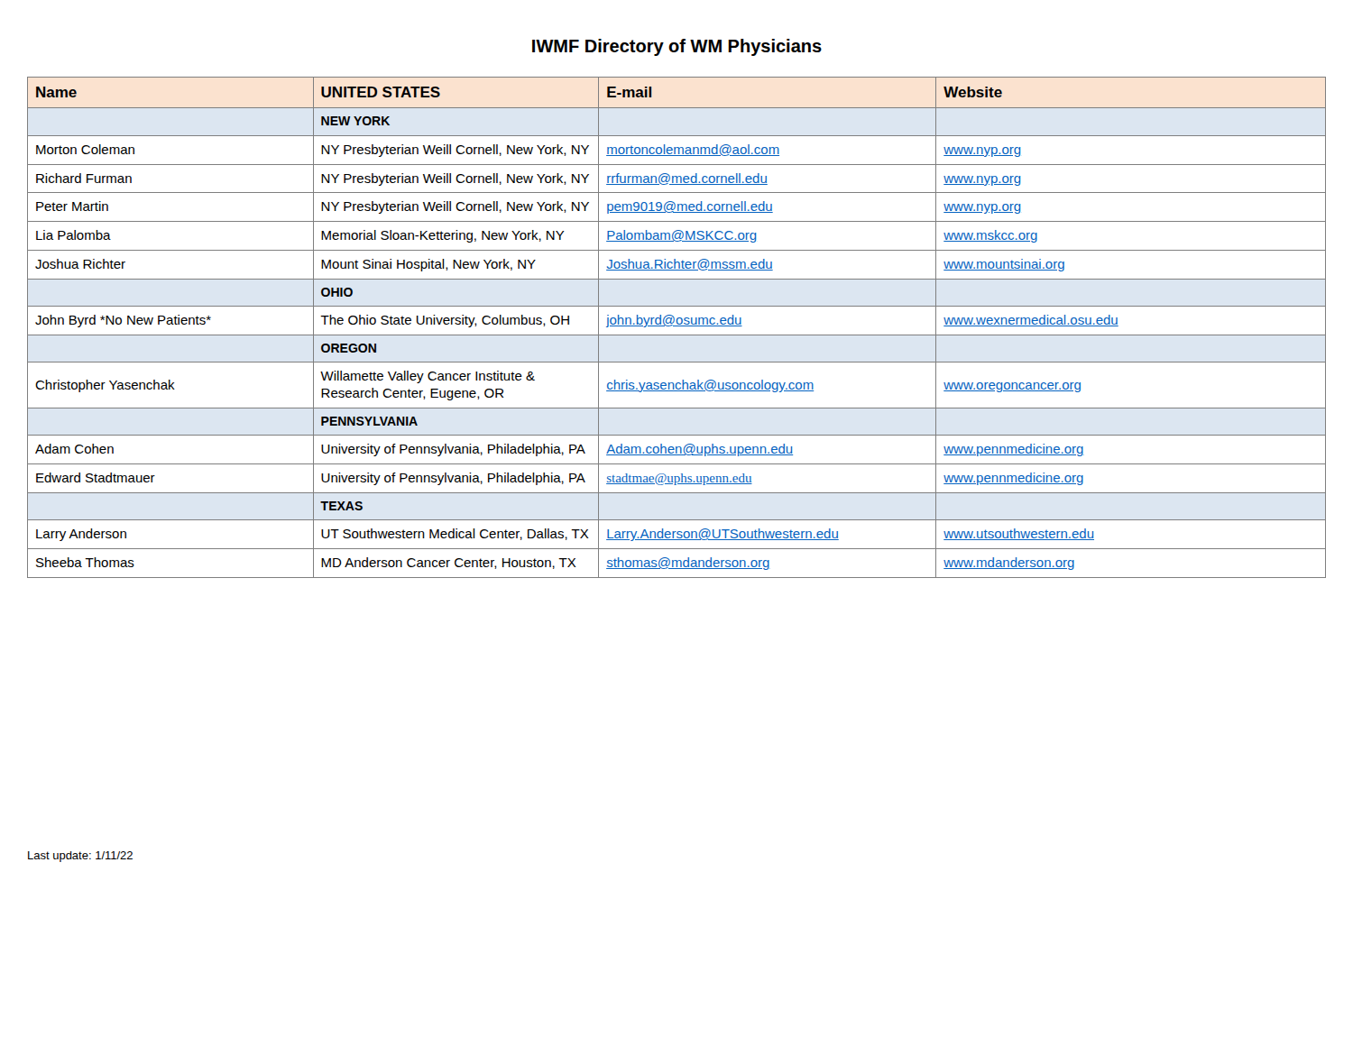IWMF Directory of WM Physicians
| Name | UNITED STATES | E-mail | Website |
| --- | --- | --- | --- |
| | NEW YORK | | |
| Morton Coleman | NY Presbyterian Weill Cornell, New York, NY | mortoncolemanmd@aol.com | www.nyp.org |
| Richard Furman | NY Presbyterian Weill Cornell, New York, NY | rrfurman@med.cornell.edu | www.nyp.org |
| Peter Martin | NY Presbyterian Weill Cornell, New York, NY | pem9019@med.cornell.edu | www.nyp.org |
| Lia Palomba | Memorial Sloan-Kettering, New York, NY | Palombam@MSKCC.org | www.mskcc.org |
| Joshua Richter | Mount Sinai Hospital, New York, NY | Joshua.Richter@mssm.edu | www.mountsinai.org |
| | OHIO | | |
| John Byrd *No New Patients* | The Ohio State University, Columbus, OH | john.byrd@osumc.edu | www.wexnermedical.osu.edu |
| | OREGON | | |
| Christopher Yasenchak | Willamette Valley Cancer Institute & Research Center, Eugene, OR | chris.yasenchak@usoncology.com | www.oregoncancer.org |
| | PENNSYLVANIA | | |
| Adam Cohen | University of Pennsylvania, Philadelphia, PA | Adam.cohen@uphs.upenn.edu | www.pennmedicine.org |
| Edward Stadtmauer | University of Pennsylvania, Philadelphia, PA | stadtmae@uphs.upenn.edu | www.pennmedicine.org |
| | TEXAS | | |
| Larry Anderson | UT Southwestern Medical Center, Dallas, TX | Larry.Anderson@UTSouthwestern.edu | www.utsouthwestern.edu |
| Sheeba Thomas | MD Anderson Cancer Center, Houston, TX | sthomas@mdanderson.org | www.mdanderson.org |
Last update: 1/11/22